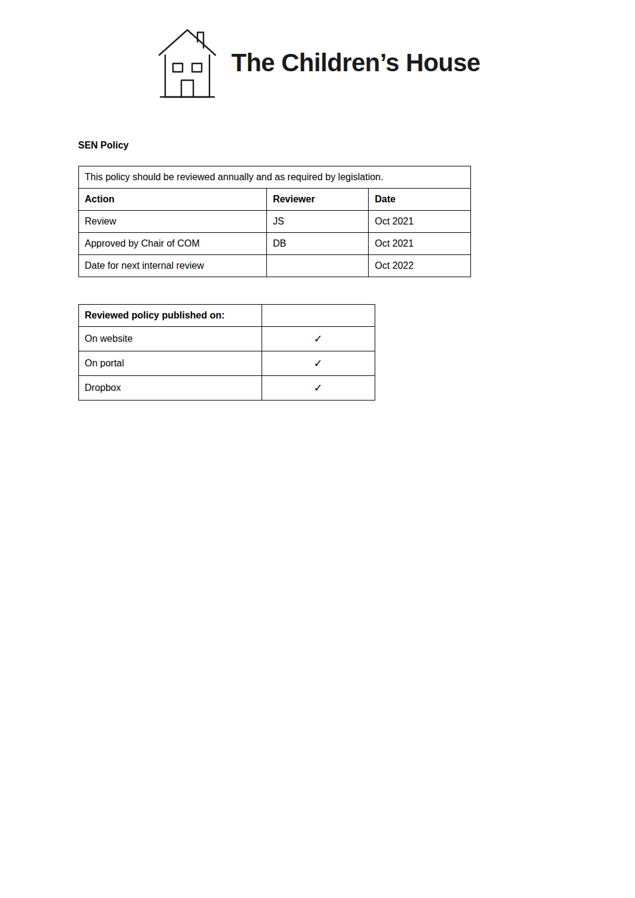The Children’s House
SEN Policy
| This policy should be reviewed annually and as required by legislation. |
| Action | Reviewer | Date |
| Review | JS | Oct 2021 |
| Approved by Chair of COM | DB | Oct 2021 |
| Date for next internal review | | Oct 2022 |
| Reviewed policy published on: | |
| --- | --- |
| On website | ✓ |
| On portal | ✓ |
| Dropbox | ✓ |